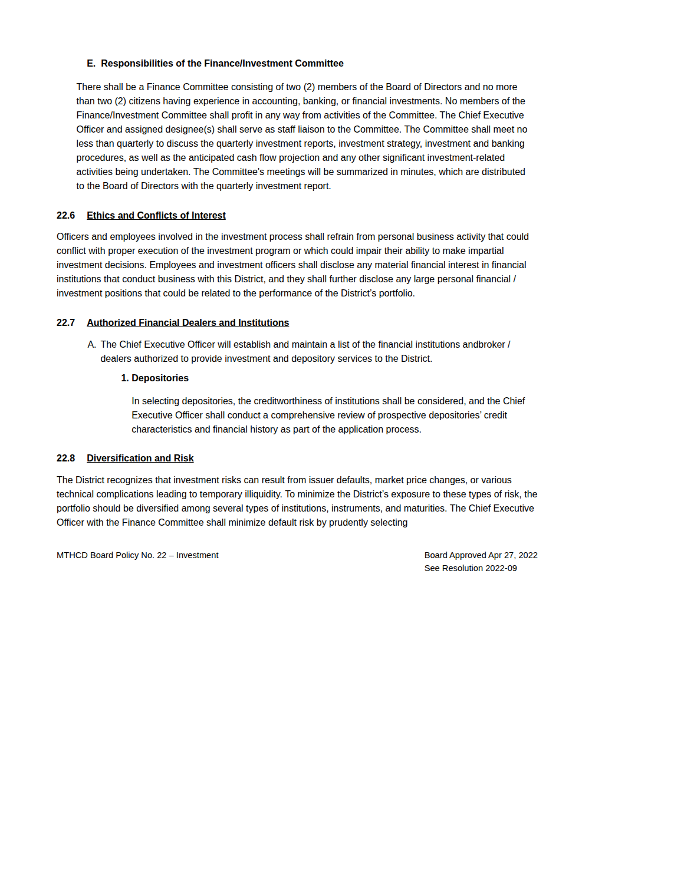E. Responsibilities of the Finance/Investment Committee
There shall be a Finance Committee consisting of two (2) members of the Board of Directors and no more than two (2) citizens having experience in accounting, banking, or financial investments. No members of the Finance/Investment Committee shall profit in any way from activities of the Committee. The Chief Executive Officer and assigned designee(s) shall serve as staff liaison to the Committee. The Committee shall meet no less than quarterly to discuss the quarterly investment reports, investment strategy, investment and banking procedures, as well as the anticipated cash flow projection and any other significant investment-related activities being undertaken. The Committee's meetings will be summarized in minutes, which are distributed to the Board of Directors with the quarterly investment report.
22.6 Ethics and Conflicts of Interest
Officers and employees involved in the investment process shall refrain from personal business activity that could conflict with proper execution of the investment program or which could impair their ability to make impartial investment decisions. Employees and investment officers shall disclose any material financial interest in financial institutions that conduct business with this District, and they shall further disclose any large personal financial / investment positions that could be related to the performance of the District’s portfolio.
22.7 Authorized Financial Dealers and Institutions
The Chief Executive Officer will establish and maintain a list of the financial institutions andbroker / dealers authorized to provide investment and depository services to the District.
Depositories
In selecting depositories, the creditworthiness of institutions shall be considered, and the Chief Executive Officer shall conduct a comprehensive review of prospective depositories’ credit characteristics and financial history as part of the application process.
22.8 Diversification and Risk
The District recognizes that investment risks can result from issuer defaults, market price changes, or various technical complications leading to temporary illiquidity. To minimize the District’s exposure to these types of risk, the portfolio should be diversified among several types of institutions, instruments, and maturities. The Chief Executive Officer with the Finance Committee shall minimize default risk by prudently selecting
MTHCD Board Policy No. 22 – Investment
Board Approved Apr 27, 2022
See Resolution 2022-09